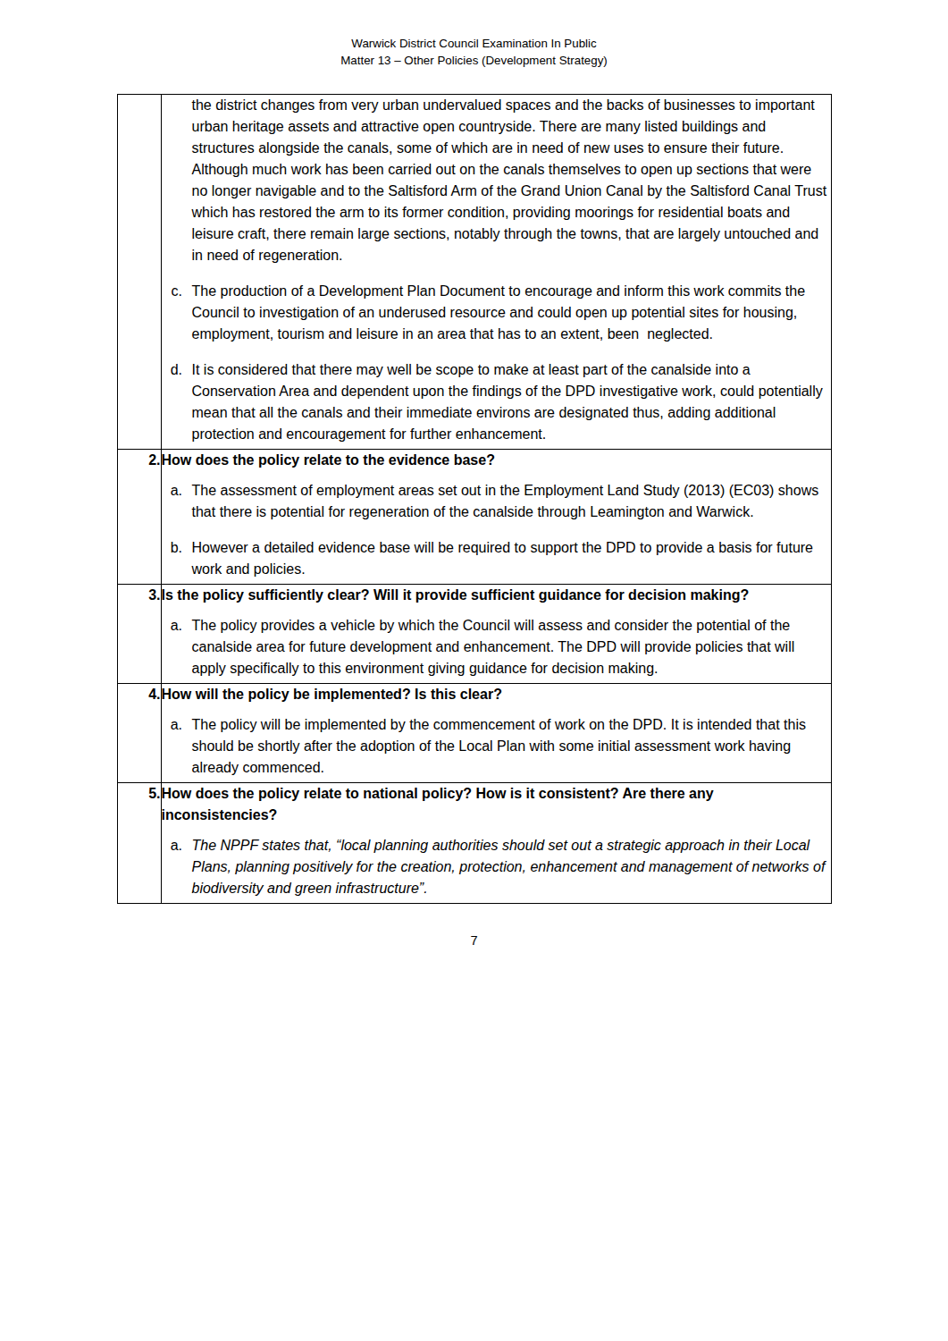Warwick District Council Examination In Public
Matter 13 – Other Policies (Development Strategy)
| | the district changes from very urban undervalued spaces and the backs of businesses to important urban heritage assets and attractive open countryside. There are many listed buildings and structures alongside the canals, some of which are in need of new uses to ensure their future. Although much work has been carried out on the canals themselves to open up sections that were no longer navigable and to the Saltisford Arm of the Grand Union Canal by the Saltisford Canal Trust which has restored the arm to its former condition, providing moorings for residential boats and leisure craft, there remain large sections, notably through the towns, that are largely untouched and in need of regeneration. The production of a Development Plan Document to encourage and inform this work commits the Council to investigation of an underused resource and could open up potential sites for housing, employment, tourism and leisure in an area that has to an extent, been neglected. It is considered that there may well be scope to make at least part of the canalside into a Conservation Area and dependent upon the findings of the DPD investigative work, could potentially mean that all the canals and their immediate environs are designated thus, adding additional protection and encouragement for further enhancement. |
| 2. | How does the policy relate to the evidence base? The assessment of employment areas set out in the Employment Land Study (2013) (EC03) shows that there is potential for regeneration of the canalside through Leamington and Warwick. However a detailed evidence base will be required to support the DPD to provide a basis for future work and policies. |
| 3. | Is the policy sufficiently clear? Will it provide sufficient guidance for decision making? The policy provides a vehicle by which the Council will assess and consider the potential of the canalside area for future development and enhancement. The DPD will provide policies that will apply specifically to this environment giving guidance for decision making. |
| 4. | How will the policy be implemented? Is this clear? The policy will be implemented by the commencement of work on the DPD. It is intended that this should be shortly after the adoption of the Local Plan with some initial assessment work having already commenced. |
| 5. | How does the policy relate to national policy? How is it consistent? Are there any inconsistencies? The NPPF states that, “local planning authorities should set out a strategic approach in their Local Plans, planning positively for the creation, protection, enhancement and management of networks of biodiversity and green infrastructure”. |
7